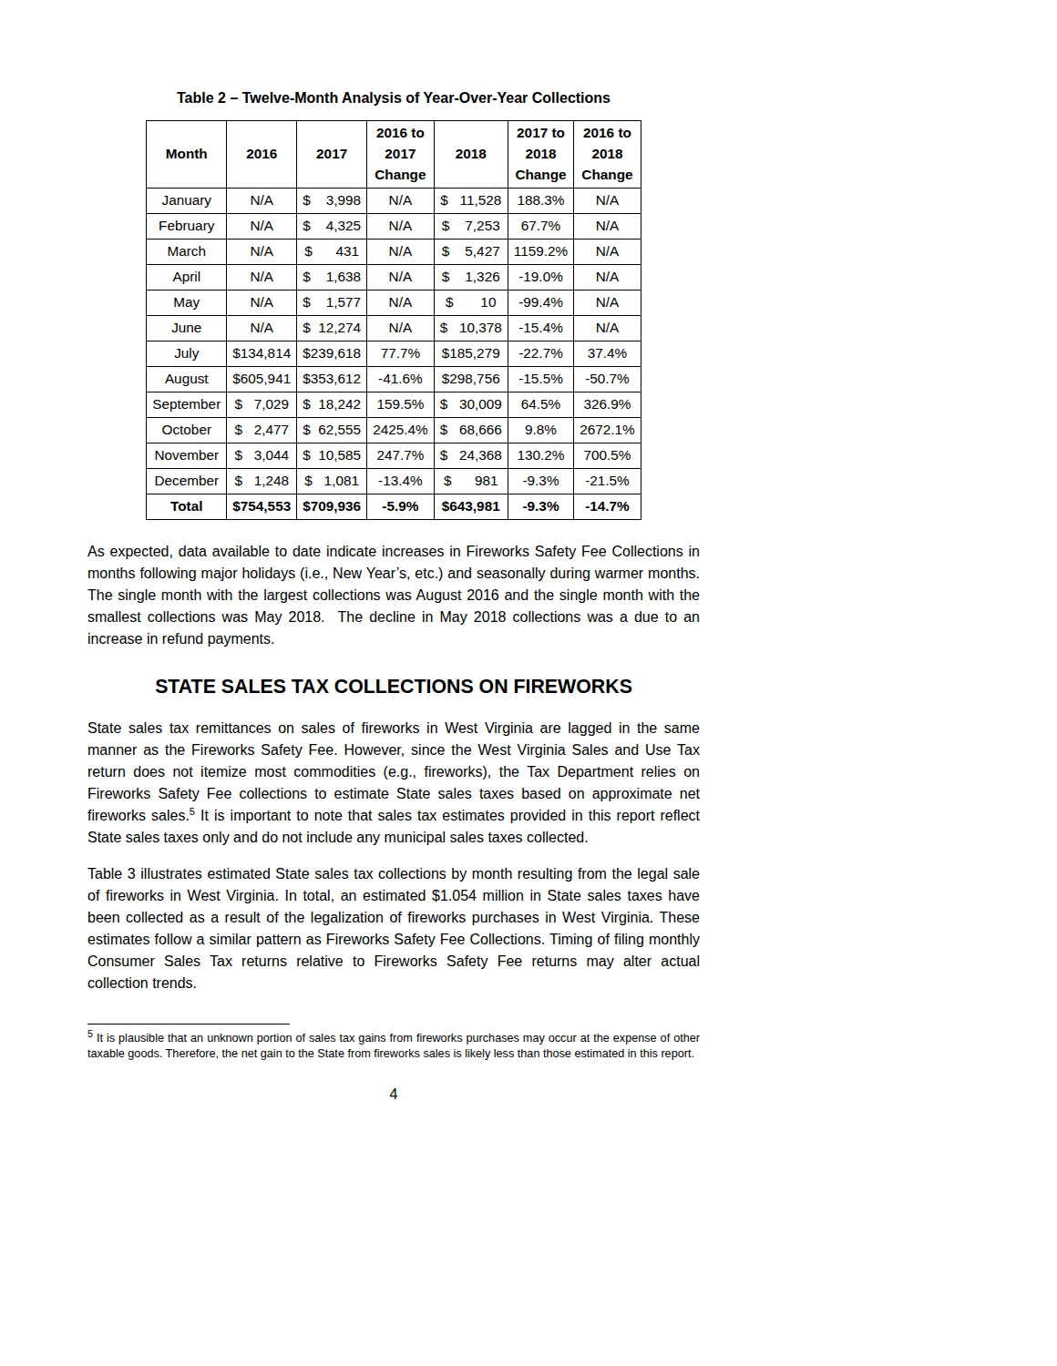Table 2 – Twelve-Month Analysis of Year-Over-Year Collections
| Month | 2016 | 2017 | 2016 to 2017 Change | 2018 | 2017 to 2018 Change | 2016 to 2018 Change |
| --- | --- | --- | --- | --- | --- | --- |
| January | N/A | $ 3,998 | N/A | $ 11,528 | 188.3% | N/A |
| February | N/A | $ 4,325 | N/A | $ 7,253 | 67.7% | N/A |
| March | N/A | $ 431 | N/A | $ 5,427 | 1159.2% | N/A |
| April | N/A | $ 1,638 | N/A | $ 1,326 | -19.0% | N/A |
| May | N/A | $ 1,577 | N/A | $ 10 | -99.4% | N/A |
| June | N/A | $ 12,274 | N/A | $ 10,378 | -15.4% | N/A |
| July | $134,814 | $239,618 | 77.7% | $185,279 | -22.7% | 37.4% |
| August | $605,941 | $353,612 | -41.6% | $298,756 | -15.5% | -50.7% |
| September | $ 7,029 | $ 18,242 | 159.5% | $ 30,009 | 64.5% | 326.9% |
| October | $ 2,477 | $ 62,555 | 2425.4% | $ 68,666 | 9.8% | 2672.1% |
| November | $ 3,044 | $ 10,585 | 247.7% | $ 24,368 | 130.2% | 700.5% |
| December | $ 1,248 | $ 1,081 | -13.4% | $ 981 | -9.3% | -21.5% |
| Total | $754,553 | $709,936 | -5.9% | $643,981 | -9.3% | -14.7% |
As expected, data available to date indicate increases in Fireworks Safety Fee Collections in months following major holidays (i.e., New Year’s, etc.) and seasonally during warmer months. The single month with the largest collections was August 2016 and the single month with the smallest collections was May 2018. The decline in May 2018 collections was a due to an increase in refund payments.
STATE SALES TAX COLLECTIONS ON FIREWORKS
State sales tax remittances on sales of fireworks in West Virginia are lagged in the same manner as the Fireworks Safety Fee. However, since the West Virginia Sales and Use Tax return does not itemize most commodities (e.g., fireworks), the Tax Department relies on Fireworks Safety Fee collections to estimate State sales taxes based on approximate net fireworks sales.5 It is important to note that sales tax estimates provided in this report reflect State sales taxes only and do not include any municipal sales taxes collected.
Table 3 illustrates estimated State sales tax collections by month resulting from the legal sale of fireworks in West Virginia. In total, an estimated $1.054 million in State sales taxes have been collected as a result of the legalization of fireworks purchases in West Virginia. These estimates follow a similar pattern as Fireworks Safety Fee Collections. Timing of filing monthly Consumer Sales Tax returns relative to Fireworks Safety Fee returns may alter actual collection trends.
5 It is plausible that an unknown portion of sales tax gains from fireworks purchases may occur at the expense of other taxable goods. Therefore, the net gain to the State from fireworks sales is likely less than those estimated in this report.
4